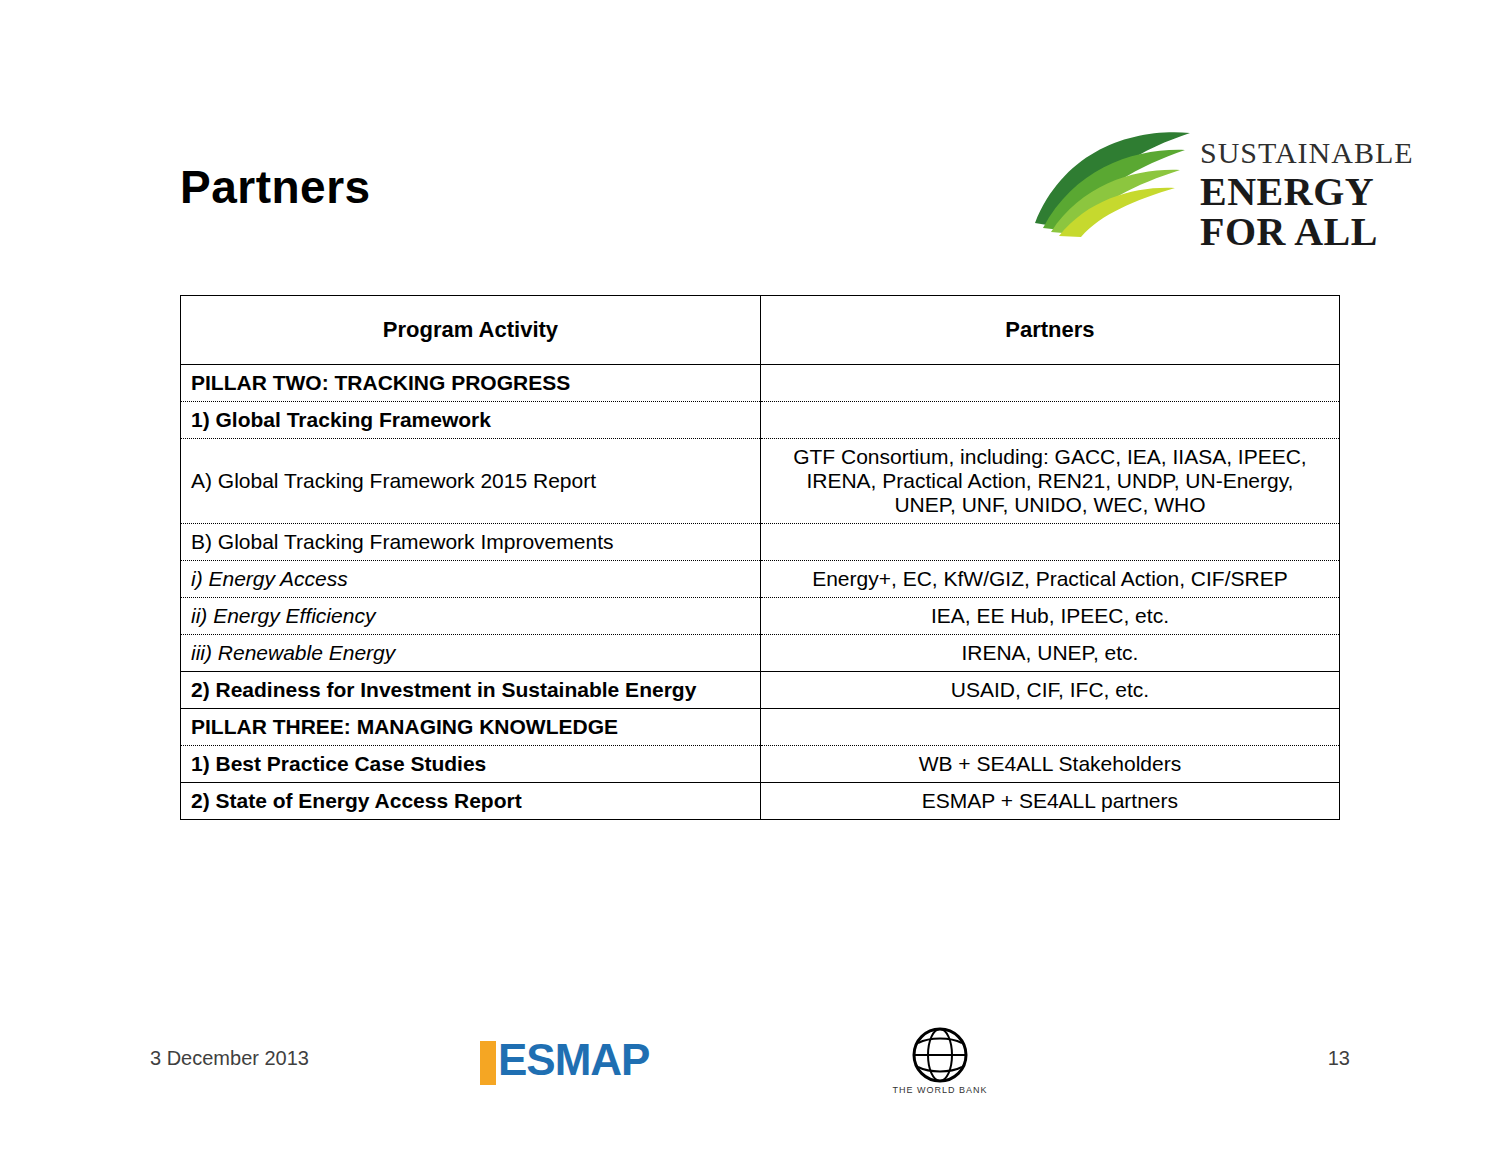Partners
SUSTAINABLE
ENERGY FOR ALL
| Program Activity | Partners |
| --- | --- |
| PILLAR TWO: TRACKING PROGRESS | |
| 1) Global Tracking Framework | |
| A) Global Tracking Framework 2015 Report | GTF Consortium, including: GACC, IEA, IIASA, IPEEC, IRENA, Practical Action, REN21, UNDP, UN-Energy, UNEP, UNF, UNIDO, WEC, WHO |
| B) Global Tracking Framework Improvements | |
| i) Energy Access | Energy+, EC, KfW/GIZ, Practical Action, CIF/SREP |
| ii) Energy Efficiency | IEA, EE Hub, IPEEC, etc. |
| iii) Renewable Energy | IRENA, UNEP, etc. |
| 2) Readiness for Investment in Sustainable Energy | USAID, CIF, IFC, etc. |
| PILLAR THREE: MANAGING KNOWLEDGE | |
| 1) Best Practice Case Studies | WB + SE4ALL Stakeholders |
| 2) State of Energy Access Report | ESMAP + SE4ALL partners |
3 December 2013
13
ESMAP
THE WORLD BANK